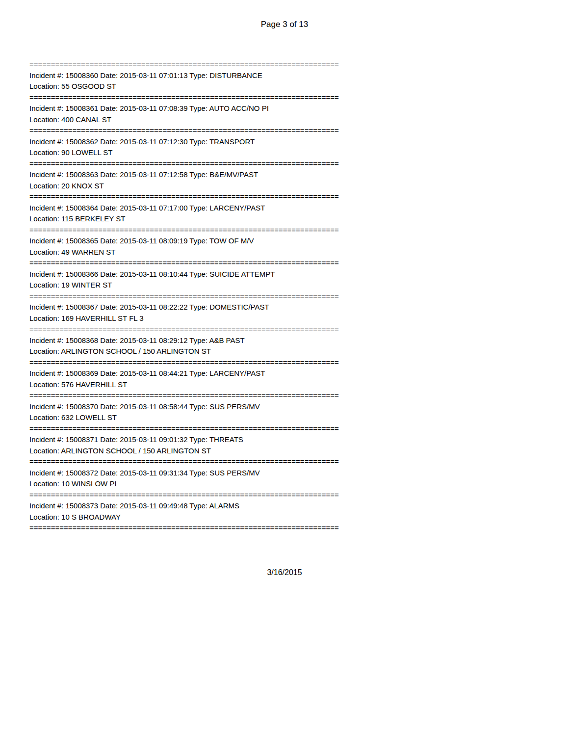Page 3 of 13
========================================================================
Incident #: 15008360 Date: 2015-03-11 07:01:13 Type: DISTURBANCE
Location: 55 OSGOOD ST
========================================================================
Incident #: 15008361 Date: 2015-03-11 07:08:39 Type: AUTO ACC/NO PI
Location: 400 CANAL ST
========================================================================
Incident #: 15008362 Date: 2015-03-11 07:12:30 Type: TRANSPORT
Location: 90 LOWELL ST
========================================================================
Incident #: 15008363 Date: 2015-03-11 07:12:58 Type: B&E/MV/PAST
Location: 20 KNOX ST
========================================================================
Incident #: 15008364 Date: 2015-03-11 07:17:00 Type: LARCENY/PAST
Location: 115 BERKELEY ST
========================================================================
Incident #: 15008365 Date: 2015-03-11 08:09:19 Type: TOW OF M/V
Location: 49 WARREN ST
========================================================================
Incident #: 15008366 Date: 2015-03-11 08:10:44 Type: SUICIDE ATTEMPT
Location: 19 WINTER ST
========================================================================
Incident #: 15008367 Date: 2015-03-11 08:22:22 Type: DOMESTIC/PAST
Location: 169 HAVERHILL ST FL 3
========================================================================
Incident #: 15008368 Date: 2015-03-11 08:29:12 Type: A&B PAST
Location: ARLINGTON SCHOOL / 150 ARLINGTON ST
========================================================================
Incident #: 15008369 Date: 2015-03-11 08:44:21 Type: LARCENY/PAST
Location: 576 HAVERHILL ST
========================================================================
Incident #: 15008370 Date: 2015-03-11 08:58:44 Type: SUS PERS/MV
Location: 632 LOWELL ST
========================================================================
Incident #: 15008371 Date: 2015-03-11 09:01:32 Type: THREATS
Location: ARLINGTON SCHOOL / 150 ARLINGTON ST
========================================================================
Incident #: 15008372 Date: 2015-03-11 09:31:34 Type: SUS PERS/MV
Location: 10 WINSLOW PL
========================================================================
Incident #: 15008373 Date: 2015-03-11 09:49:48 Type: ALARMS
Location: 10 S BROADWAY
========================================================================
3/16/2015